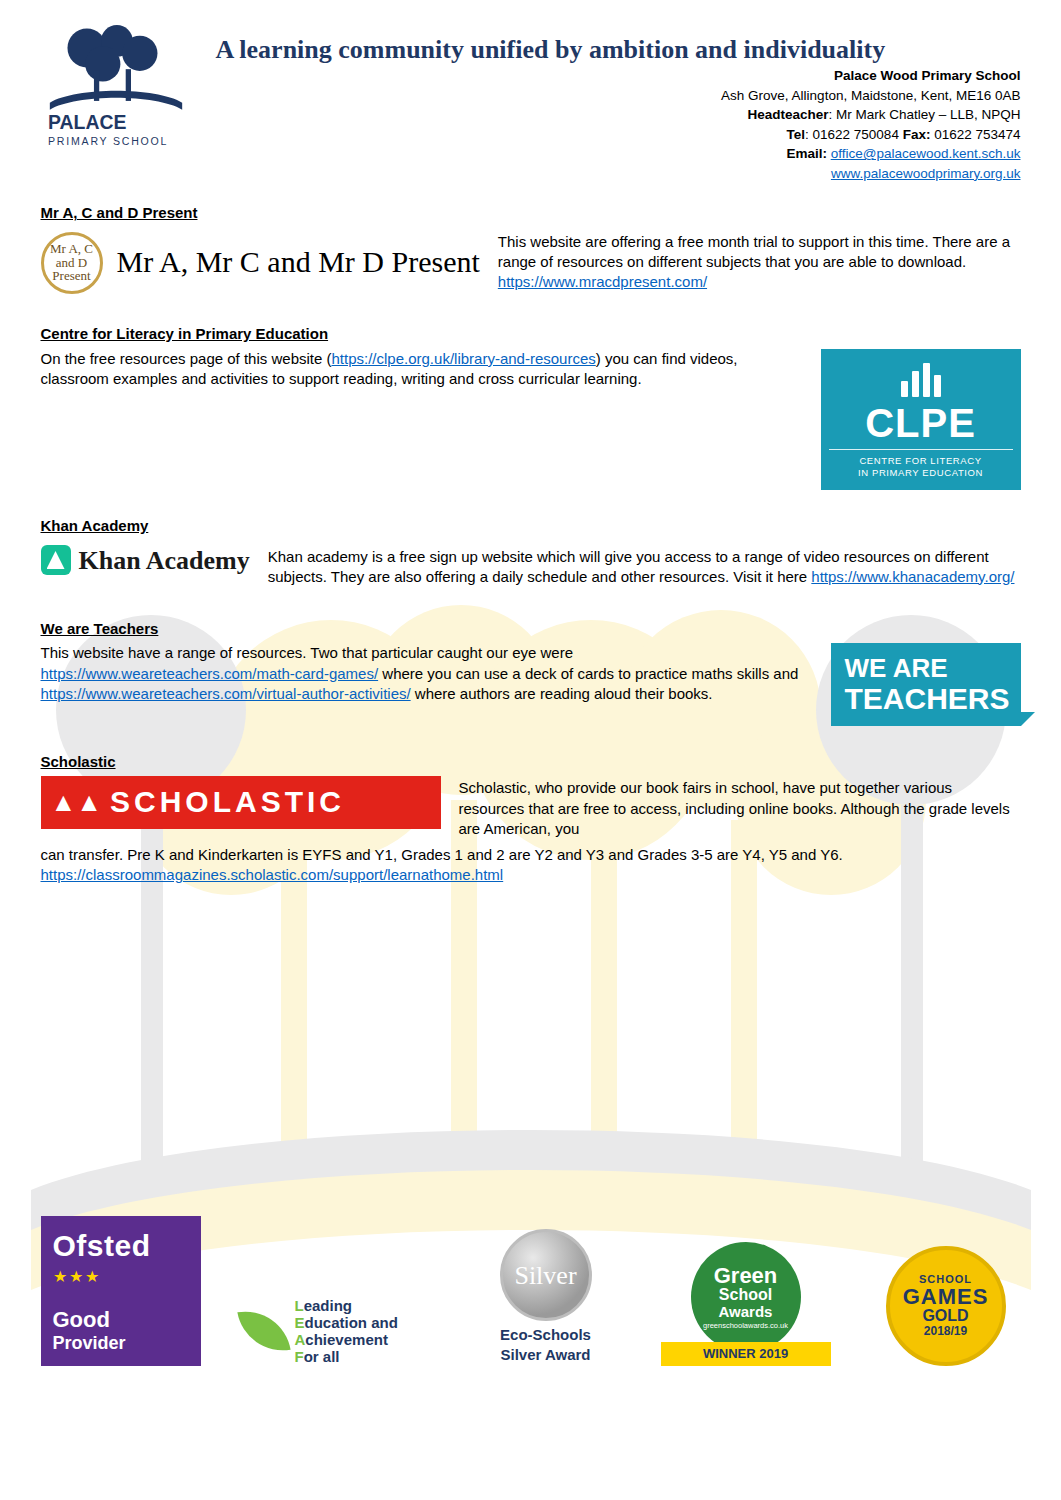PALACE PRIMARY SCHOOL
A learning community unified by ambition and individuality
Palace Wood Primary School
Ash Grove, Allington, Maidstone, Kent, ME16 0AB
Headteacher: Mr Mark Chatley – LLB, NPQH
Tel: 01622 750084 Fax: 01622 753474
Email: office@palacewood.kent.sch.uk
www.palacewoodprimary.org.uk
Mr A, C and D Present
Mr A, C and D Present
Mr A, Mr C and Mr D Present
This website are offering a free month trial to support in this time. There are a range of resources on different subjects that you are able to download. https://www.mracdpresent.com/
Centre for Literacy in Primary Education
On the free resources page of this website (https://clpe.org.uk/library-and-resources) you can find videos, classroom examples and activities to support reading, writing and cross curricular learning.
CLPE
CENTRE FOR LITERACY
IN PRIMARY EDUCATION
Khan Academy
Khan Academy
Khan academy is a free sign up website which will give you access to a range of video resources on different subjects. They are also offering a daily schedule and other resources. Visit it here https://www.khanacademy.org/
We are Teachers
This website have a range of resources. Two that particular caught our eye were https://www.weareteachers.com/math-card-games/ where you can use a deck of cards to practice maths skills and https://www.weareteachers.com/virtual-author-activities/ where authors are reading aloud their books.
WE ARE
TEACHERS
Scholastic
▲▲SCHOLASTIC
Scholastic, who provide our book fairs in school, have put together various resources that are free to access, including online books. Although the grade levels are American, you
can transfer. Pre K and Kinderkarten is EYFS and Y1, Grades 1 and 2 are Y2 and Y3 and Grades 3-5 are Y4, Y5 and Y6. https://classroommagazines.scholastic.com/support/learnathome.html
Ofsted
★★★
Good
Provider
Leading
Education and
Achievement
For all
Silver
Eco-Schools
Silver Award
Green
School
Awards
greenschoolawards.co.uk
WINNER 2019
SCHOOL
GAMES
GOLD
2018/19